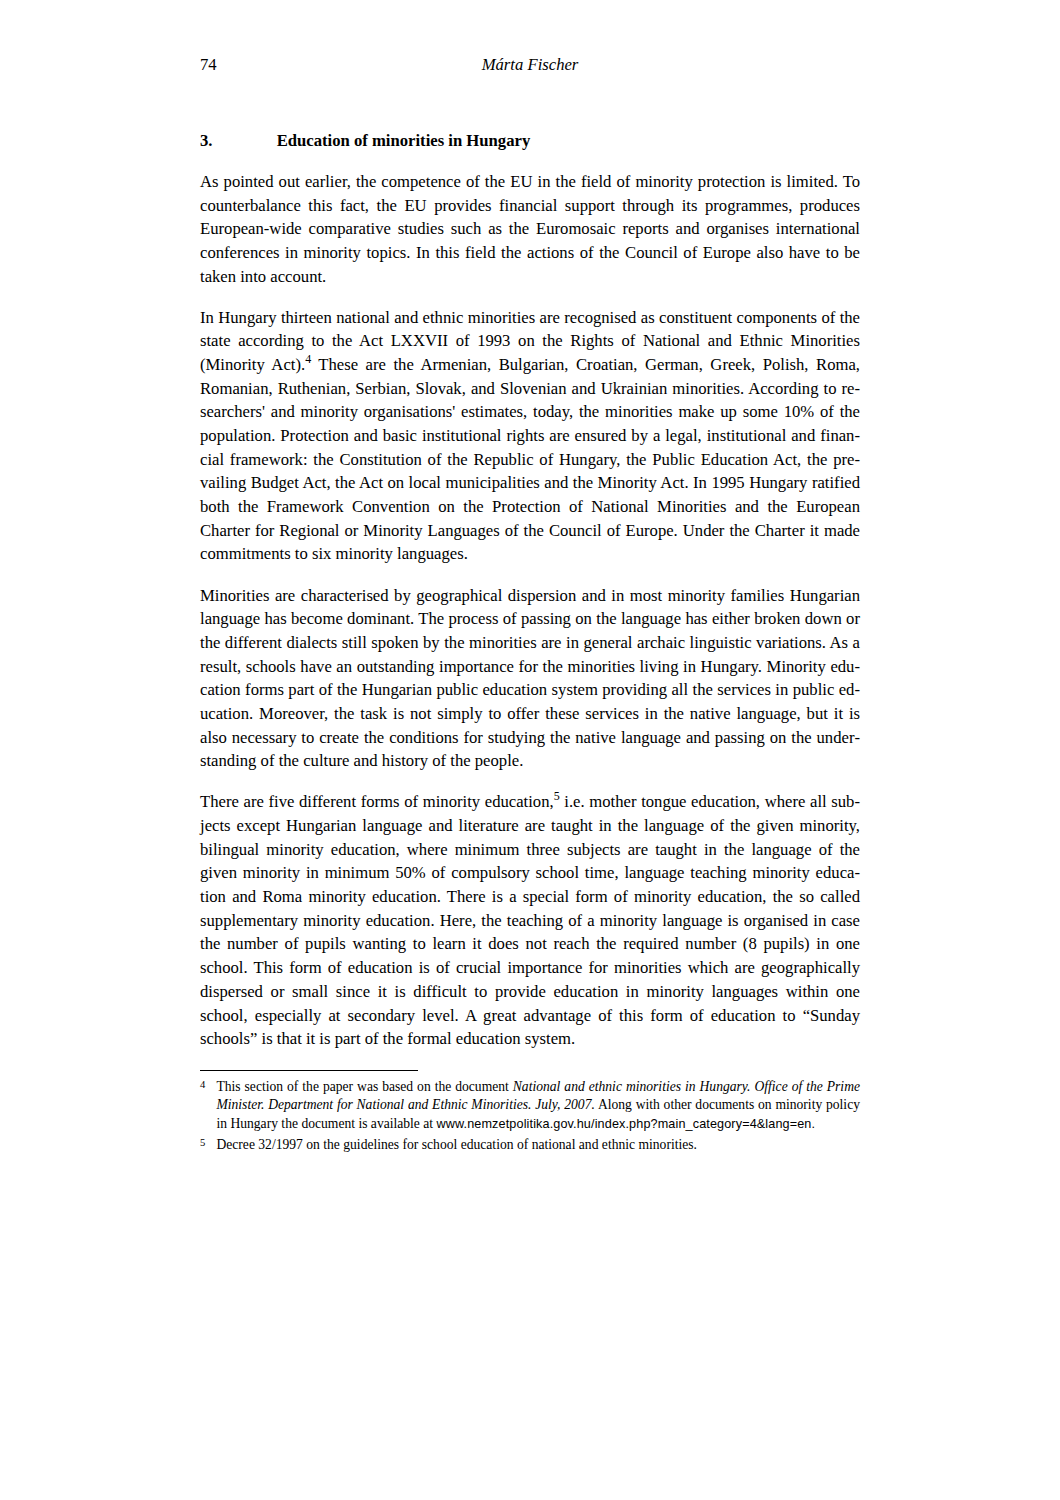74
Márta Fischer
3. Education of minorities in Hungary
As pointed out earlier, the competence of the EU in the field of minority protection is limited. To counterbalance this fact, the EU provides financial support through its programmes, produces European-wide comparative studies such as the Euromosaic reports and organises international conferences in minority topics. In this field the actions of the Council of Europe also have to be taken into account.
In Hungary thirteen national and ethnic minorities are recognised as constituent components of the state according to the Act LXXVII of 1993 on the Rights of National and Ethnic Minorities (Minority Act).4 These are the Armenian, Bulgarian, Croatian, German, Greek, Polish, Roma, Romanian, Ruthenian, Serbian, Slovak, and Slovenian and Ukrainian minorities. According to researchers' and minority organisations' estimates, today, the minorities make up some 10% of the population. Protection and basic institutional rights are ensured by a legal, institutional and financial framework: the Constitution of the Republic of Hungary, the Public Education Act, the prevailing Budget Act, the Act on local municipalities and the Minority Act. In 1995 Hungary ratified both the Framework Convention on the Protection of National Minorities and the European Charter for Regional or Minority Languages of the Council of Europe. Under the Charter it made commitments to six minority languages.
Minorities are characterised by geographical dispersion and in most minority families Hungarian language has become dominant. The process of passing on the language has either broken down or the different dialects still spoken by the minorities are in general archaic linguistic variations. As a result, schools have an outstanding importance for the minorities living in Hungary. Minority education forms part of the Hungarian public education system providing all the services in public education. Moreover, the task is not simply to offer these services in the native language, but it is also necessary to create the conditions for studying the native language and passing on the understanding of the culture and history of the people.
There are five different forms of minority education,5 i.e. mother tongue education, where all subjects except Hungarian language and literature are taught in the language of the given minority, bilingual minority education, where minimum three subjects are taught in the language of the given minority in minimum 50% of compulsory school time, language teaching minority education and Roma minority education. There is a special form of minority education, the so called supplementary minority education. Here, the teaching of a minority language is organised in case the number of pupils wanting to learn it does not reach the required number (8 pupils) in one school. This form of education is of crucial importance for minorities which are geographically dispersed or small since it is difficult to provide education in minority languages within one school, especially at secondary level. A great advantage of this form of education to “Sunday schools” is that it is part of the formal education system.
4
This section of the paper was based on the document National and ethnic minorities in Hungary. Office of the Prime Minister. Department for National and Ethnic Minorities. July, 2007. Along with other documents on minority policy in Hungary the document is available at www.nemzetpolitika.gov.hu/index.php?main_category=4&lang=en.
5
Decree 32/1997 on the guidelines for school education of national and ethnic minorities.